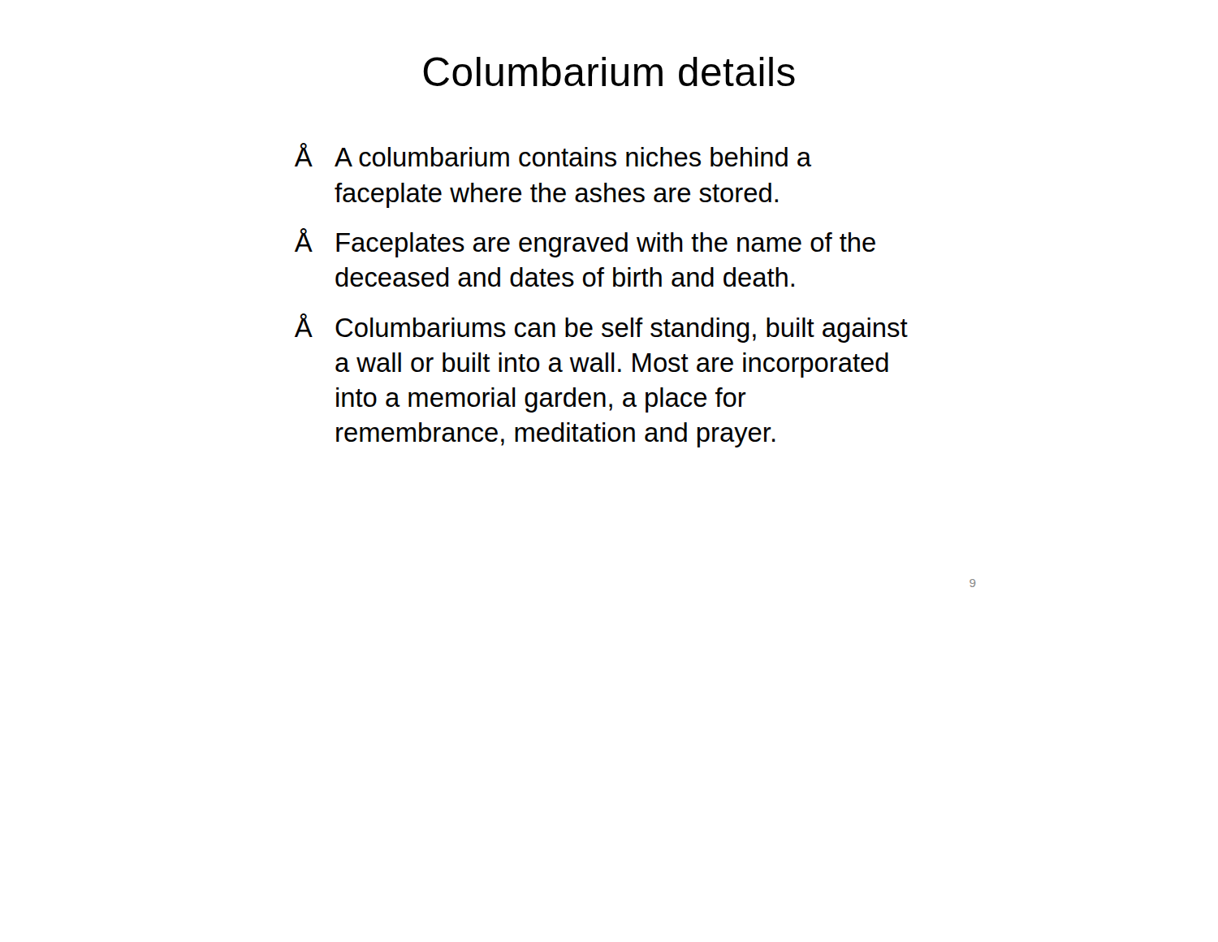Columbarium details
A columbarium contains niches behind a faceplate where the ashes are stored.
Faceplates are engraved with the name of the deceased and dates of birth and death.
Columbariums can be self standing, built against a wall or built into a wall. Most are incorporated into a memorial garden, a place for remembrance, meditation and prayer.
9